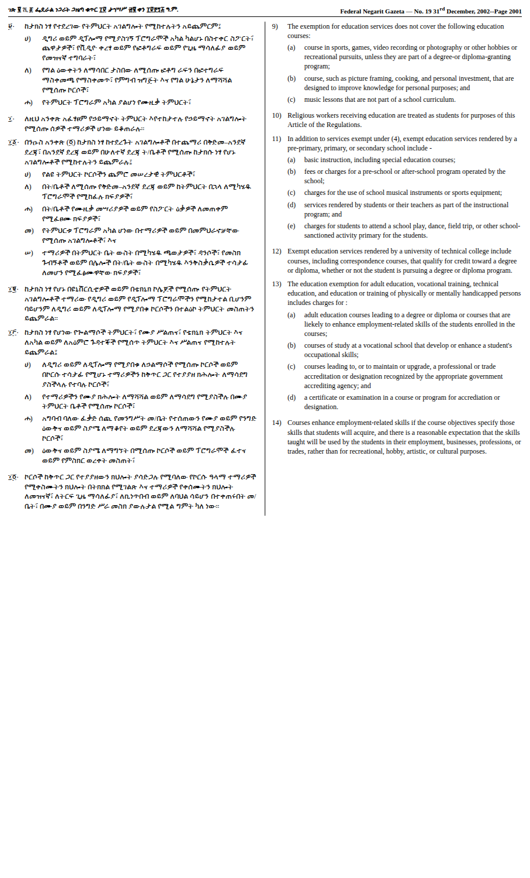ገጽ ፪ ሺ ፩ ፌዴራል ነጋሪት ጋዜጣ ቁጥር ፲፱ ታኅሣሥ ፳፪ ቀን ፲፱፻፺፭ ዓ.ም.
Federal Negarit Gazeta — No. 19 31rd December, 2002--Page 2001
፱· ከታክስ ነፃ የተደረገው የትምህርት አገልግሎት የሚከተሉትን አይጨምርም፤
ሀ) ዲግሪ ወይም ዲፕሎማ የሚያስገኝ ፕሮግራሞች አካል ካልሆኑ በስተቀር ስፖርት፣ ጨዋታዎች፣ የቪዲዮ ቀረፃ ወይም የፎቶግራፍ ወይም የጊዜ ማሳለፊያ ወይም የመዝናኛ ተግባራት፣
ለ) የግል ዕውቀትን ለማሳበር ታስበው ለሚሰጡ ፎቶግ ራፍን በፎተግራፍ ማስቀመጫ የማስቀመጥ፣ የምግብ ዝግጅት እና የግል ሁኔታን ለማሻሻል የሚሰጡ ኮርሶች፣
ሐ) የትምህርት ፕሮግራም አካል ያልሆነ የሙዚቃ ትምህርት፣
፲· ለዚህ አንቀጽ አፈፃፀም የኃይማኖት ትምህርት እየተከታተሉ የኃይማኖት አገልግሎት የሚሰጡ ሰዎች ተማሪዎች ሆነው ይቆጠራሉ።
፲፩· በንዑስ አንቀጽ (፬) ከታክስ ነፃ ከተደረጉት አገልግሎቶች በተጨማሪ በቅድመ–አንደኛ ደረጃ፣ በአንደኛ ደረጃ ወይም በሁለተኛ ደረጃ ት/ቤቶች የሚሰጡ ከታክሱ ነፃ የሆኑ አገልግሎቶች የሚከተሉትን ይጨምራሉ፤
ሀ) የልዩ ትምህርት ኮርሶችን ጨምሮ መሠረታዊ ትምህርቶች፣
ለ) በት/ቤቶች ለሚሰጡ የቅድመ–አንደኛ ደረጃ ወይም ከትምህርት በኋላ ለሚካሄዱ ፕሮግራሞች የሚከፈሉ ክፍያዎች፣
ሐ) በት/ቤቶች የሙዚቃ መሣሪያዎች ወይም የስፖርት ዕቃዎች ለመጠቀም የሚፈፀሙ ክፍያዎች፣
መ) የትምህርቱ ፕሮግራም አካል ሆነው በተማሪዎች ወይም በመምህራኖቻቸው የሚሰጡ አገልግሎቶች፣ እና
ሠ) ተማሪዎች በትምህርት ቤት ውስት በሚካሄዱ ጫወታዎች፣ ዳንሶች፣ የመስክ ጉብኝቶች ወይም በሌሎች በት/ቤት ውስት በሚካሄዱ እንቅስቃሴዎች ተሳታፊ ለመሆን የሚፈፅሙዋቸው ክፍያዎች፣
፲፪· ከታክስ ነፃ የሆኑ በዩኒቨርሲቲዎች ወይም በቴክኒክ ኮሌጆች የሚሰጡ የትምህርት አገልግሎቶች ተማሪው የዲግሪ ወይም የዲፕሎማ ፕሮግራሞችን የሚከታተል ቢሆንም ባይሆንም ለዲግሪ ወይም ለዲፕሎማ የሚያበቁ ኮርሶችን በተልዕኮ ትምህርት መስጠትን ይጨምራል።
፲፫· ከታክስ ነፃ የሆነው የጐልማሶች ትምህርት፣ የሙያ ሥልጠና፣ የቴክኒክ ትምህርት እና ለአካል ወይም ለአዕምሮ ጉዳተኞች የሚሰጥ ትምህርት እና ሥልጠና የሚከተሉት ይጨምራል፤
ሀ) ለዲግሪ ወይም ለዲፕሎማ የሚያበቁ ለኃልማሶች የሚሰጡ ኮርሶች ወይም በኮርሱ ተሳታፊ የሚሆኑ ተማሪዎችን ከቅጥር ጋር የተያያዘ ክሕሎት ለማሳደግ ያስችላሉ የተባሉ ኮርሶች፣
ለ) የተማሪዎችን የሙያ ክሕሎት ለማሻሻል ወይም ለማሳደግ የሚያስችሉ በሙያ ትምህርት ቤቶች የሚሰጡ ኮርሶች፣
ሐ) አግባብ ባለው ፈቃድ ሰጪ የመንግሥት መ/ቤት የተሰጠውን የሙያ ወይም የንግድ ዕውቅና ወይም ስያሜ ለማቆየት ወይም ደረጃውን ለማሻሻል የሚያስችሉ ኮርሶች፣
መ) ዕውቅና ወይም ስያሜ ለማግኘት በሚሰጡ ኮርሶች ወይም ፕሮግራሞች ፈተና ወይም የምስክር ወረቀት መስጠት፣
፲፬· ኮርሶች ከቅጥር ጋር የተያያዘውን ክህሎት ያሳድጋሉ የሚባለው የኮርሱ ዓላማ ተማሪዎች የሚቀስሙትን ክህሎት በትክክል የሚገልጽ እና ተማሪዎች የቀሰሙትን ክህሎት ለመዝናኛ፣ ለትርፍ ጊዜ ማሳለፊያ፣ ለኪነጥበብ ወይም ለባህል ሳይሆን በተቀጠሩበት መ/ቤት፣ በሙያ ወይም በንግድ ሥራ መስክ ያውሉታል የሚል ግምት ካለ ነው።
9) The exemption for education services does not cover the following education courses:
(a) course in sports, games, video recording or photography or other hobbies or recreational pursuits, unless they are part of a degree-or diploma-granting program;
(b) course, such as picture framing, cooking, and personal investment, that are designed to improve knowledge for personal purposes; and
(c) music lessons that are not part of a school curriculum.
10) Religious workers receiving education are treated as students for purposes of this Article of the Regulations.
11) In addition to services exempt under (4), exempt education services rendered by a pre-primary, primary, or secondary school include -
(a) basic instruction, including special education courses;
(b) fees or charges for a pre-school or after-school program operated by the school;
(c) charges for the use of school musical instruments or sports equipment;
(d) services rendered by students or their teachers as part of the instructional program; and
(e) charges for students to attend a school play, dance, field trip, or other school-sanctioned activity primary for the students.
12) Exempt education services rendered by a university of technical college include courses, including correspondence courses, that qualify for credit toward a degree or diploma, whether or not the student is pursuing a degree or diploma program.
13) The education exemption for adult education, vocational training, technical education, and education or training of physically or mentally handicapped persons includes charges for :
(a) adult education courses leading to a degree or diploma or courses that are liekely to enhance employment-related skills of the students enrolled in the courses;
(b) courses of study at a vocational school that develop or enhance a student's occupational skills;
(c) courses leading to, or to maintain or upgrade, a professional or trade accreditation or designation recognized by the appropriate government accrediting agency; and
(d) a certificate or examination in a course or program for accrediation or designation.
14) Courses enhance employment-related skills if the course objectives specify those skills that students will acquire, and there is a reasonable expectation that the skills taught will be used by the students in their employment, businesses, professions, or trades, rather than for recreational, hobby, artistic, or cultural purposes.